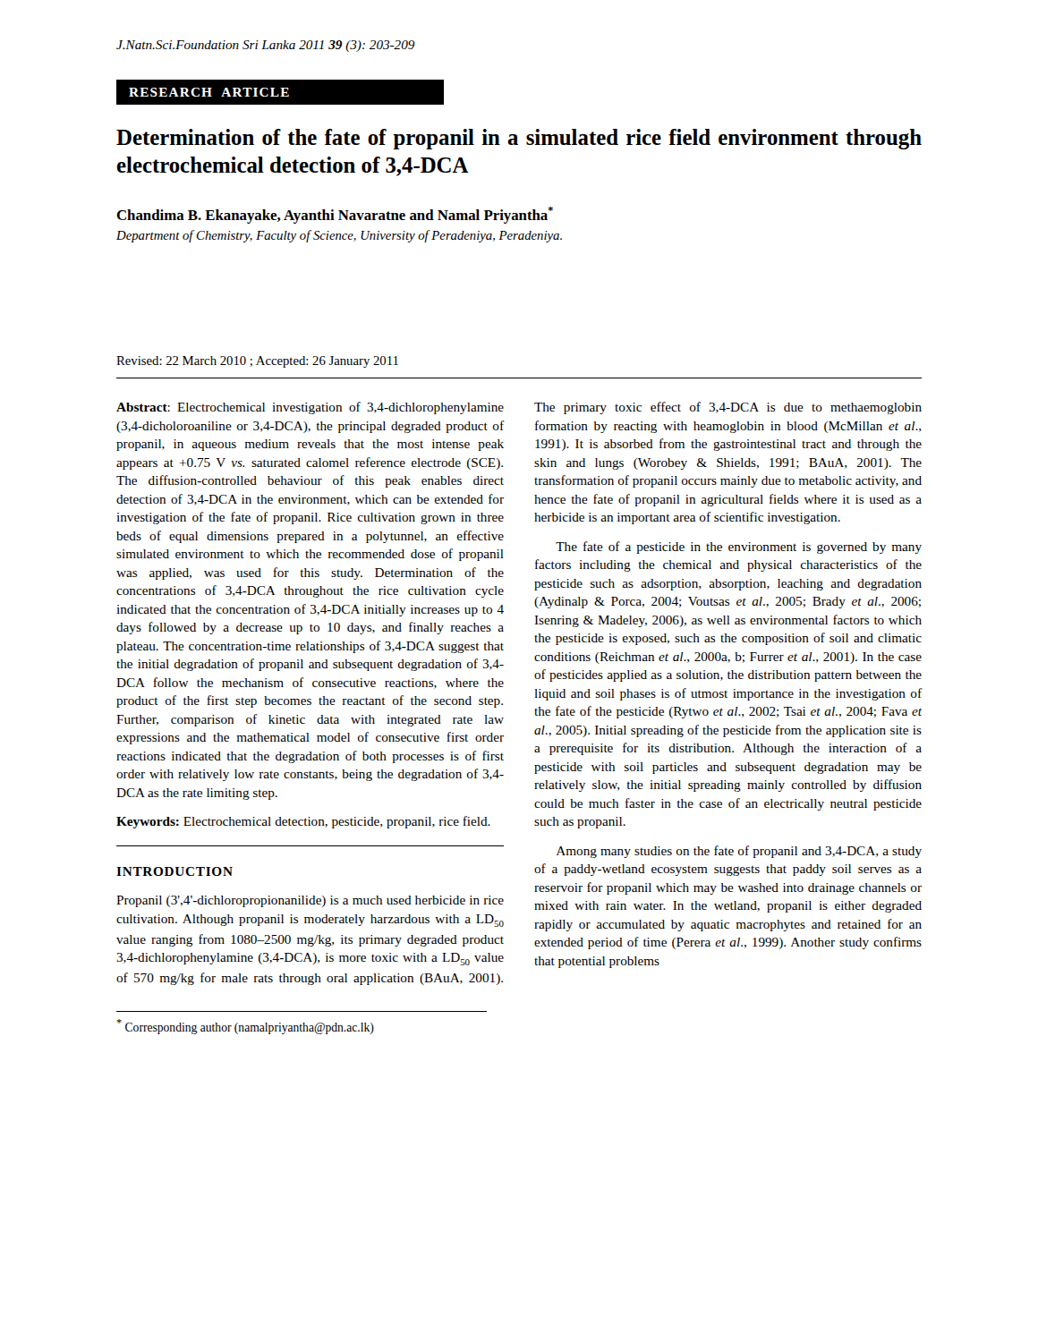J.Natn.Sci.Foundation Sri Lanka 2011 39 (3): 203-209
RESEARCH ARTICLE
Determination of the fate of propanil in a simulated rice field environment through electrochemical detection of 3,4-DCA
Chandima B. Ekanayake, Ayanthi Navaratne and Namal Priyantha*
Department of Chemistry, Faculty of Science, University of Peradeniya, Peradeniya.
Revised: 22 March 2010 ; Accepted: 26 January 2011
Abstract: Electrochemical investigation of 3,4-dichlorophenylamine (3,4-dicholoroaniline or 3,4-DCA), the principal degraded product of propanil, in aqueous medium reveals that the most intense peak appears at +0.75 V vs. saturated calomel reference electrode (SCE). The diffusion-controlled behaviour of this peak enables direct detection of 3,4-DCA in the environment, which can be extended for investigation of the fate of propanil. Rice cultivation grown in three beds of equal dimensions prepared in a polytunnel, an effective simulated environment to which the recommended dose of propanil was applied, was used for this study. Determination of the concentrations of 3,4-DCA throughout the rice cultivation cycle indicated that the concentration of 3,4-DCA initially increases up to 4 days followed by a decrease up to 10 days, and finally reaches a plateau. The concentration-time relationships of 3,4-DCA suggest that the initial degradation of propanil and subsequent degradation of 3,4-DCA follow the mechanism of consecutive reactions, where the product of the first step becomes the reactant of the second step. Further, comparison of kinetic data with integrated rate law expressions and the mathematical model of consecutive first order reactions indicated that the degradation of both processes is of first order with relatively low rate constants, being the degradation of 3,4-DCA as the rate limiting step.
Keywords: Electrochemical detection, pesticide, propanil, rice field.
INTRODUCTION
Propanil (3',4'-dichloropropionanilide) is a much used herbicide in rice cultivation. Although propanil is moderately harzardous with a LD50 value ranging from 1080–2500 mg/kg, its primary degraded product 3,4-dichlorophenylamine (3,4-DCA), is more toxic with a LD50 value of 570 mg/kg for male rats through oral application (BAuA, 2001). The primary toxic effect of 3,4-DCA is due to methaemoglobin formation by reacting with heamoglobin in blood (McMillan et al., 1991). It is absorbed from the gastrointestinal tract and through the skin and lungs (Worobey & Shields, 1991; BAuA, 2001). The transformation of propanil occurs mainly due to metabolic activity, and hence the fate of propanil in agricultural fields where it is used as a herbicide is an important area of scientific investigation.
The fate of a pesticide in the environment is governed by many factors including the chemical and physical characteristics of the pesticide such as adsorption, absorption, leaching and degradation (Aydinalp & Porca, 2004; Voutsas et al., 2005; Brady et al., 2006; Isenring & Madeley, 2006), as well as environmental factors to which the pesticide is exposed, such as the composition of soil and climatic conditions (Reichman et al., 2000a, b; Furrer et al., 2001). In the case of pesticides applied as a solution, the distribution pattern between the liquid and soil phases is of utmost importance in the investigation of the fate of the pesticide (Rytwo et al., 2002; Tsai et al., 2004; Fava et al., 2005). Initial spreading of the pesticide from the application site is a prerequisite for its distribution. Although the interaction of a pesticide with soil particles and subsequent degradation may be relatively slow, the initial spreading mainly controlled by diffusion could be much faster in the case of an electrically neutral pesticide such as propanil.
Among many studies on the fate of propanil and 3,4-DCA, a study of a paddy-wetland ecosystem suggests that paddy soil serves as a reservoir for propanil which may be washed into drainage channels or mixed with rain water. In the wetland, propanil is either degraded rapidly or accumulated by aquatic macrophytes and retained for an extended period of time (Perera et al., 1999). Another study confirms that potential problems
* Corresponding author (namalpriyantha@pdn.ac.lk)